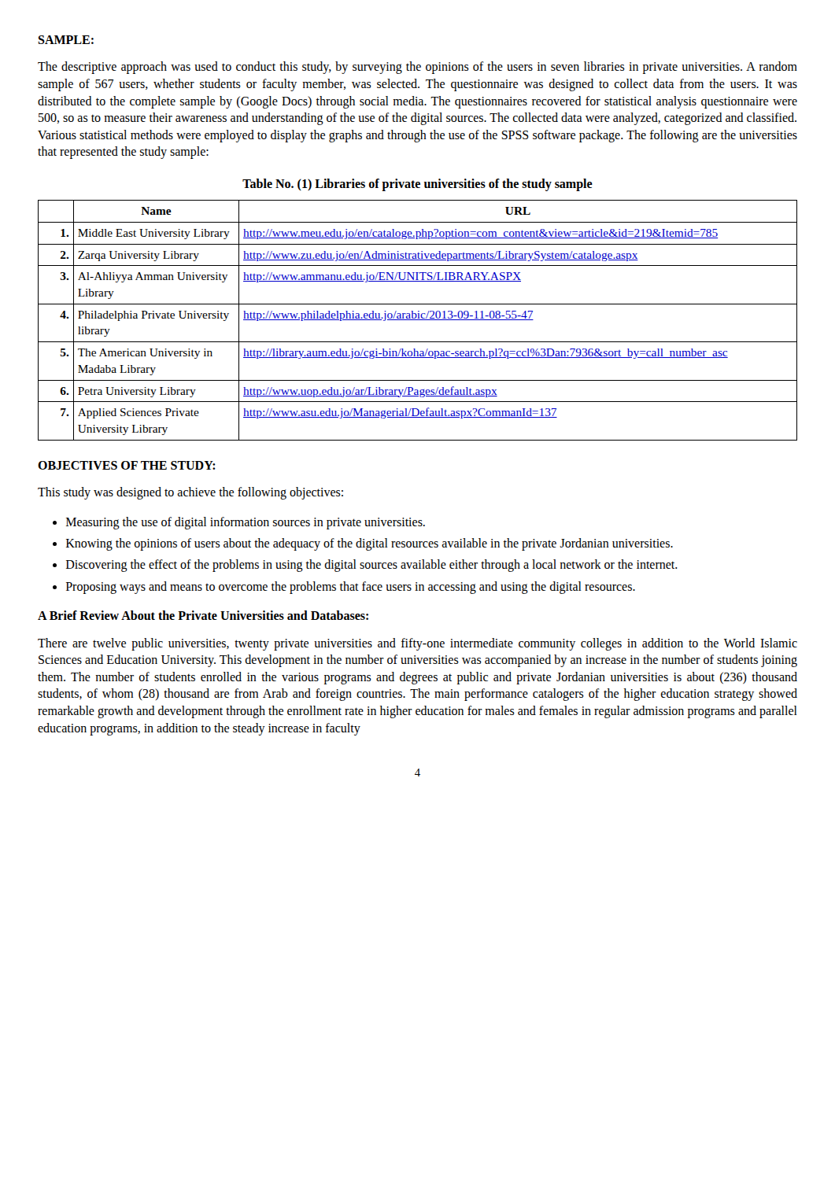SAMPLE:
The descriptive approach was used to conduct this study, by surveying the opinions of the users in seven libraries in private universities. A random sample of 567 users, whether students or faculty member, was selected. The questionnaire was designed to collect data from the users. It was distributed to the complete sample by (Google Docs) through social media. The questionnaires recovered for statistical analysis questionnaire were 500, so as to measure their awareness and understanding of the use of the digital sources. The collected data were analyzed, categorized and classified. Various statistical methods were employed to display the graphs and through the use of the SPSS software package. The following are the universities that represented the study sample:
Table No. (1) Libraries of private universities of the study sample
| | Name | URL |
| --- | --- | --- |
| 1. | Middle East University Library | http://www.meu.edu.jo/en/cataloge.php?option=com_content&view=article&id=219&Itemid=785 |
| 2. | Zarqa University Library | http://www.zu.edu.jo/en/Administrativedepartments/LibrarySystem/cataloge.aspx |
| 3. | Al-Ahliyya Amman University Library | http://www.ammanu.edu.jo/EN/UNITS/LIBRARY.ASPX |
| 4. | Philadelphia Private University library | http://www.philadelphia.edu.jo/arabic/2013-09-11-08-55-47 |
| 5. | The American University in Madaba Library | http://library.aum.edu.jo/cgi-bin/koha/opac-search.pl?q=ccl%3Dan:7936&sort_by=call_number_asc |
| 6. | Petra University Library | http://www.uop.edu.jo/ar/Library/Pages/default.aspx |
| 7. | Applied Sciences Private University Library | http://www.asu.edu.jo/Managerial/Default.aspx?CommanId=137 |
OBJECTIVES OF THE STUDY:
This study was designed to achieve the following objectives:
Measuring the use of digital information sources in private universities.
Knowing the opinions of users about the adequacy of the digital resources available in the private Jordanian universities.
Discovering the effect of the problems in using the digital sources available either through a local network or the internet.
Proposing ways and means to overcome the problems that face users in accessing and using the digital resources.
A Brief Review About the Private Universities and Databases:
There are twelve public universities, twenty private universities and fifty-one intermediate community colleges in addition to the World Islamic Sciences and Education University. This development in the number of universities was accompanied by an increase in the number of students joining them. The number of students enrolled in the various programs and degrees at public and private Jordanian universities is about (236) thousand students, of whom (28) thousand are from Arab and foreign countries. The main performance catalogers of the higher education strategy showed remarkable growth and development through the enrollment rate in higher education for males and females in regular admission programs and parallel education programs, in addition to the steady increase in faculty
4